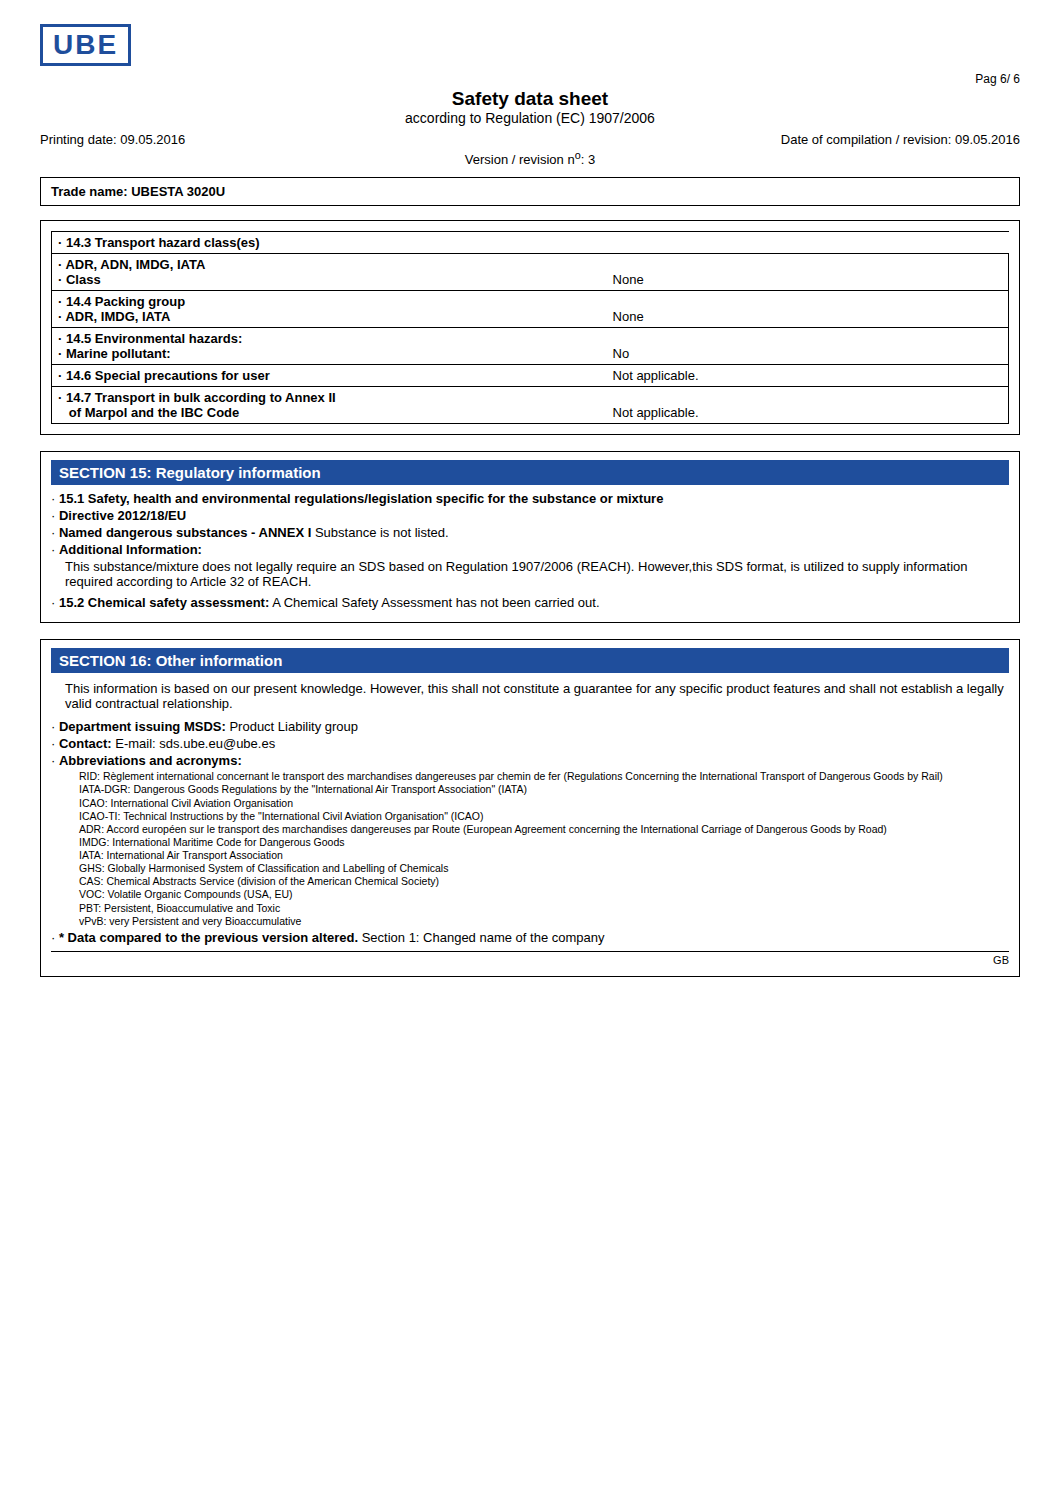UBE
Pag 6/ 6
Safety data sheet
according to Regulation (EC) 1907/2006
Printing date: 09.05.2016 Date of compilation / revision: 09.05.2016
Version / revision no: 3
Trade name: UBESTA 3020U
| · 14.3 Transport hazard class(es) |
| · ADR, ADN, IMDG, IATA · Class | None |
| · 14.4 Packing group · ADR, IMDG, IATA | None |
| · 14.5 Environmental hazards: · Marine pollutant: | No |
| · 14.6 Special precautions for user | Not applicable. |
| · 14.7 Transport in bulk according to Annex II of Marpol and the IBC Code | Not applicable. |
SECTION 15: Regulatory information
15.1 Safety, health and environmental regulations/legislation specific for the substance or mixture
Directive 2012/18/EU
Named dangerous substances - ANNEX I Substance is not listed.
Additional Information:
This substance/mixture does not legally require an SDS based on Regulation 1907/2006 (REACH). However,this SDS format, is utilized to supply information required according to Article 32 of REACH.
15.2 Chemical safety assessment: A Chemical Safety Assessment has not been carried out.
SECTION 16: Other information
This information is based on our present knowledge. However, this shall not constitute a guarantee for any specific product features and shall not establish a legally valid contractual relationship.
Department issuing MSDS: Product Liability group
Contact: E-mail: sds.ube.eu@ube.es
Abbreviations and acronyms:
RID: Règlement international concernant le transport des marchandises dangereuses par chemin de fer (Regulations Concerning the International Transport of Dangerous Goods by Rail)
IATA-DGR: Dangerous Goods Regulations by the "International Air Transport Association" (IATA)
ICAO: International Civil Aviation Organisation
ICAO-TI: Technical Instructions by the "International Civil Aviation Organisation" (ICAO)
ADR: Accord européen sur le transport des marchandises dangereuses par Route (European Agreement concerning the International Carriage of Dangerous Goods by Road)
IMDG: International Maritime Code for Dangerous Goods
IATA: International Air Transport Association
GHS: Globally Harmonised System of Classification and Labelling of Chemicals
CAS: Chemical Abstracts Service (division of the American Chemical Society)
VOC: Volatile Organic Compounds (USA, EU)
PBT: Persistent, Bioaccumulative and Toxic
vPvB: very Persistent and very Bioaccumulative
* Data compared to the previous version altered. Section 1: Changed name of the company
GB